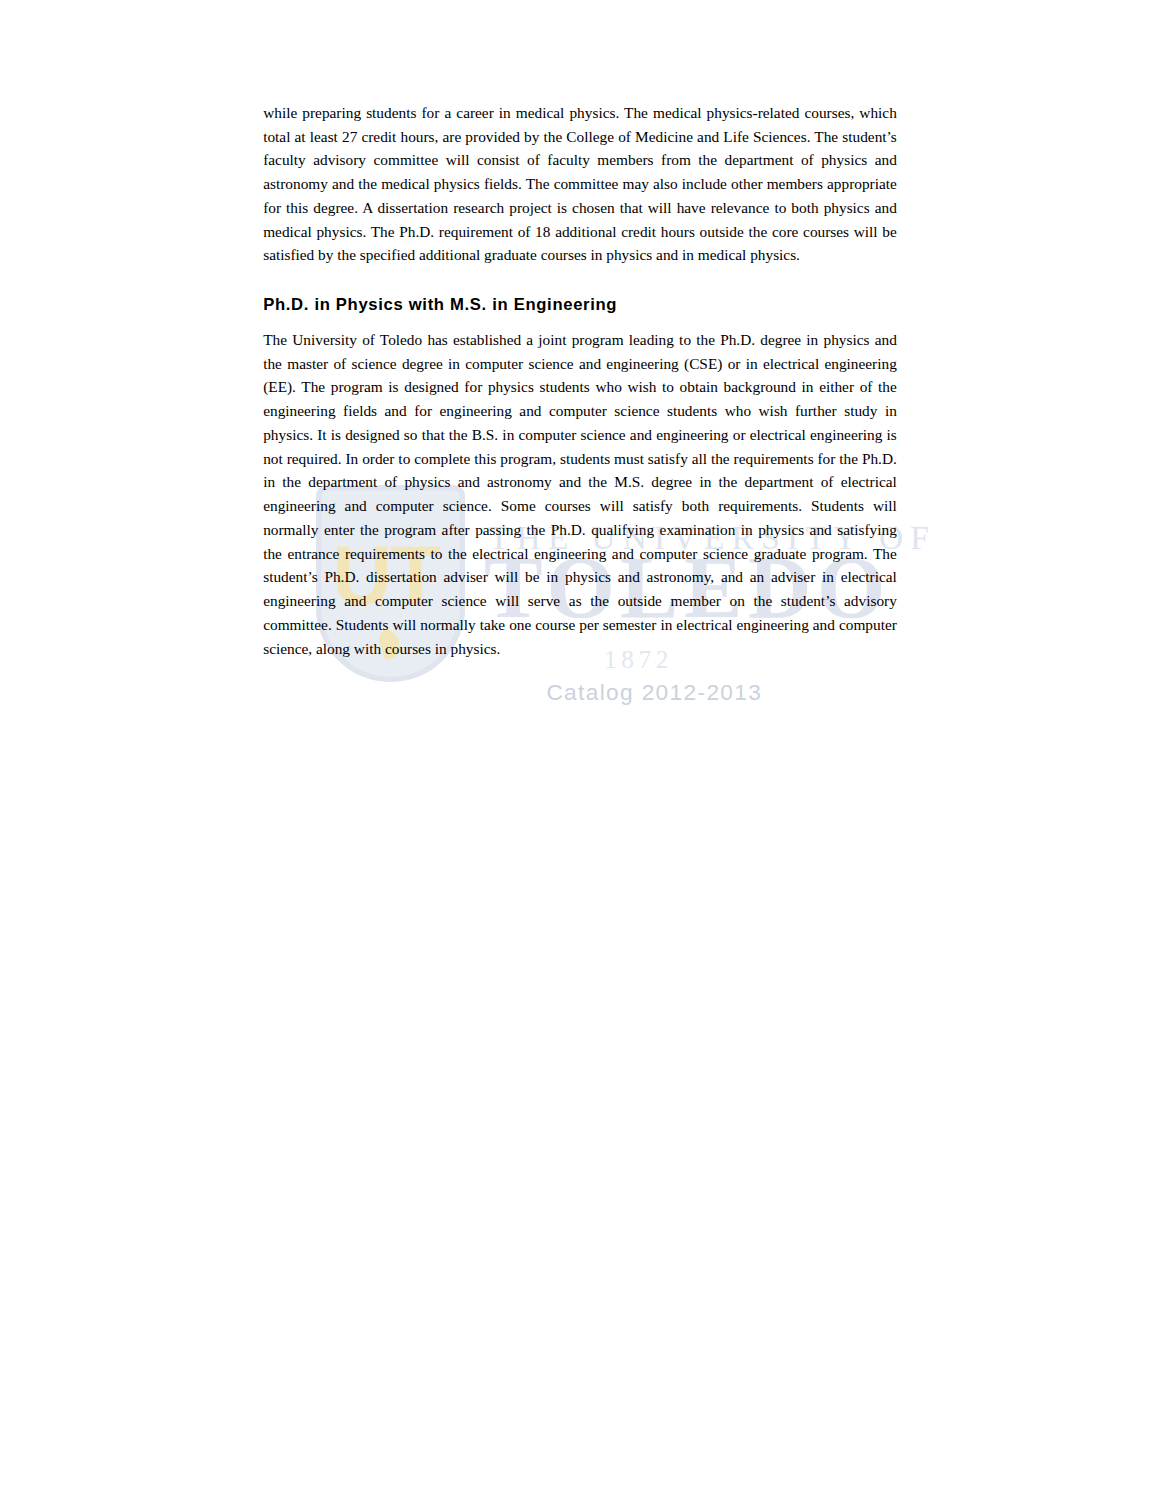UT
THE UNIVERSITY OF
TOLEDO
1872
Catalog 2012-2013
while preparing students for a career in medical physics. The medical physics-related courses, which total at least 27 credit hours, are provided by the College of Medicine and Life Sciences. The student’s faculty advisory committee will consist of faculty members from the department of physics and astronomy and the medical physics fields. The committee may also include other members appropriate for this degree. A dissertation research project is chosen that will have relevance to both physics and medical physics. The Ph.D. requirement of 18 additional credit hours outside the core courses will be satisfied by the specified additional graduate courses in physics and in medical physics.
Ph.D. in Physics with M.S. in Engineering
The University of Toledo has established a joint program leading to the Ph.D. degree in physics and the master of science degree in computer science and engineering (CSE) or in electrical engineering (EE). The program is designed for physics students who wish to obtain background in either of the engineering fields and for engineering and computer science students who wish further study in physics. It is designed so that the B.S. in computer science and engineering or electrical engineering is not required. In order to complete this program, students must satisfy all the requirements for the Ph.D. in the department of physics and astronomy and the M.S. degree in the department of electrical engineering and computer science. Some courses will satisfy both requirements. Students will normally enter the program after passing the Ph.D. qualifying examination in physics and satisfying the entrance requirements to the electrical engineering and computer science graduate program. The student’s Ph.D. dissertation adviser will be in physics and astronomy, and an adviser in electrical engineering and computer science will serve as the outside member on the student’s advisory committee. Students will normally take one course per semester in electrical engineering and computer science, along with courses in physics.